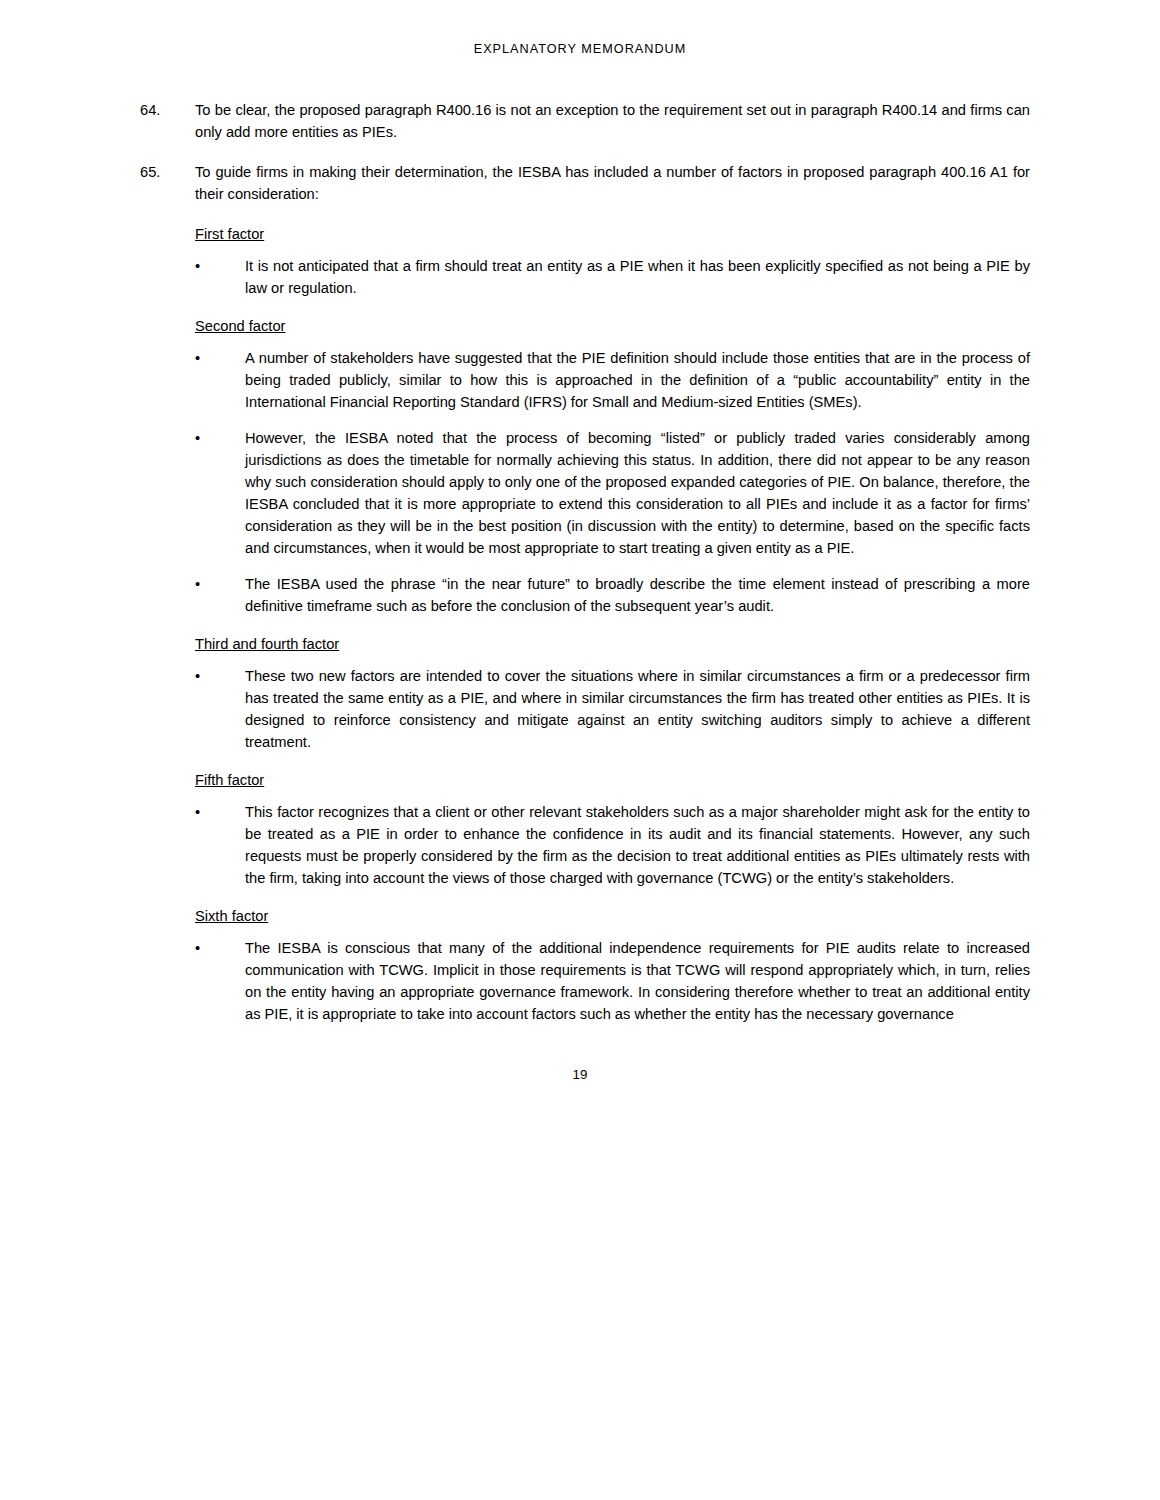EXPLANATORY MEMORANDUM
64.
To be clear, the proposed paragraph R400.16 is not an exception to the requirement set out in paragraph R400.14 and firms can only add more entities as PIEs.
65.
To guide firms in making their determination, the IESBA has included a number of factors in proposed paragraph 400.16 A1 for their consideration:
First factor
It is not anticipated that a firm should treat an entity as a PIE when it has been explicitly specified as not being a PIE by law or regulation.
Second factor
A number of stakeholders have suggested that the PIE definition should include those entities that are in the process of being traded publicly, similar to how this is approached in the definition of a “public accountability” entity in the International Financial Reporting Standard (IFRS) for Small and Medium-sized Entities (SMEs).
However, the IESBA noted that the process of becoming “listed” or publicly traded varies considerably among jurisdictions as does the timetable for normally achieving this status. In addition, there did not appear to be any reason why such consideration should apply to only one of the proposed expanded categories of PIE. On balance, therefore, the IESBA concluded that it is more appropriate to extend this consideration to all PIEs and include it as a factor for firms’ consideration as they will be in the best position (in discussion with the entity) to determine, based on the specific facts and circumstances, when it would be most appropriate to start treating a given entity as a PIE.
The IESBA used the phrase “in the near future” to broadly describe the time element instead of prescribing a more definitive timeframe such as before the conclusion of the subsequent year’s audit.
Third and fourth factor
These two new factors are intended to cover the situations where in similar circumstances a firm or a predecessor firm has treated the same entity as a PIE, and where in similar circumstances the firm has treated other entities as PIEs. It is designed to reinforce consistency and mitigate against an entity switching auditors simply to achieve a different treatment.
Fifth factor
This factor recognizes that a client or other relevant stakeholders such as a major shareholder might ask for the entity to be treated as a PIE in order to enhance the confidence in its audit and its financial statements. However, any such requests must be properly considered by the firm as the decision to treat additional entities as PIEs ultimately rests with the firm, taking into account the views of those charged with governance (TCWG) or the entity’s stakeholders.
Sixth factor
The IESBA is conscious that many of the additional independence requirements for PIE audits relate to increased communication with TCWG. Implicit in those requirements is that TCWG will respond appropriately which, in turn, relies on the entity having an appropriate governance framework. In considering therefore whether to treat an additional entity as PIE, it is appropriate to take into account factors such as whether the entity has the necessary governance
19